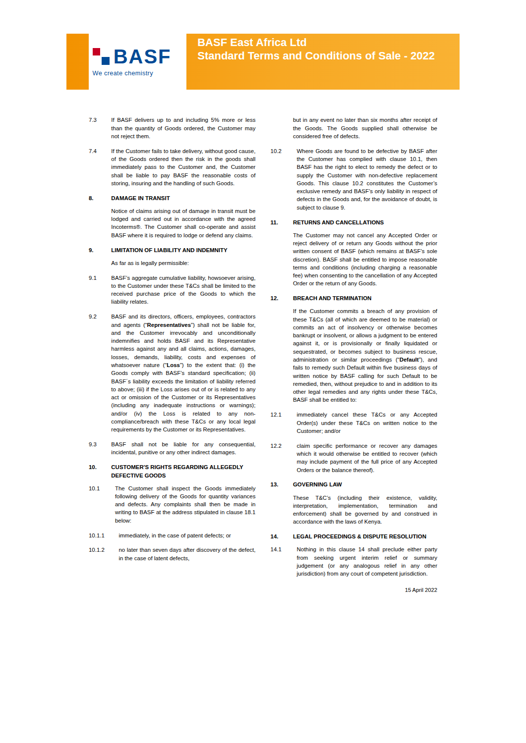BASF
We create chemistry
BASF East Africa Ltd
Standard Terms and Conditions of Sale - 2022
7.3
If BASF delivers up to and including 5% more or less than the quantity of Goods ordered, the Customer may not reject them.
7.4
If the Customer fails to take delivery, without good cause, of the Goods ordered then the risk in the goods shall immediately pass to the Customer and, the Customer shall be liable to pay BASF the reasonable costs of storing, insuring and the handling of such Goods.
8.
DAMAGE IN TRANSIT
Notice of claims arising out of damage in transit must be lodged and carried out in accordance with the agreed Incoterms®. The Customer shall co-operate and assist BASF where it is required to lodge or defend any claims.
9.
LIMITATION OF LIABILITY AND INDEMNITY
As far as is legally permissible:
9.1
BASF’s aggregate cumulative liability, howsoever arising, to the Customer under these T&Cs shall be limited to the received purchase price of the Goods to which the liability relates.
9.2
BASF and its directors, officers, employees, contractors and agents (“Representatives”) shall not be liable for, and the Customer irrevocably and unconditionally indemnifies and holds BASF and its Representative harmless against any and all claims, actions, damages, losses, demands, liability, costs and expenses of whatsoever nature (“Loss”) to the extent that: (i) the Goods comply with BASF’s standard specification; (ii) BASF´s liability exceeds the limitation of liability referred to above; (iii) if the Loss arises out of or is related to any act or omission of the Customer or its Representatives (including any inadequate instructions or warnings); and/or (iv) the Loss is related to any non-compliance/breach with these T&Cs or any local legal requirements by the Customer or its Representatives.
9.3
BASF shall not be liable for any consequential, incidental, punitive or any other indirect damages.
10.
CUSTOMER'S RIGHTS REGARDING ALLEGEDLY DEFECTIVE GOODS
10.1
The Customer shall inspect the Goods immediately following delivery of the Goods for quantity variances and defects. Any complaints shall then be made in writing to BASF at the address stipulated in clause 18.1 below:
10.1.1
immediately, in the case of patent defects; or
10.1.2
no later than seven days after discovery of the defect, in the case of latent defects,
but in any event no later than six months after receipt of the Goods. The Goods supplied shall otherwise be considered free of defects.
10.2
Where Goods are found to be defective by BASF after the Customer has complied with clause 10.1, then BASF has the right to elect to remedy the defect or to supply the Customer with non-defective replacement Goods. This clause 10.2 constitutes the Customer’s exclusive remedy and BASF’s only liability in respect of defects in the Goods and, for the avoidance of doubt, is subject to clause 9.
11.
RETURNS AND CANCELLATIONS
The Customer may not cancel any Accepted Order or reject delivery of or return any Goods without the prior written consent of BASF (which remains at BASF’s sole discretion). BASF shall be entitled to impose reasonable terms and conditions (including charging a reasonable fee) when consenting to the cancellation of any Accepted Order or the return of any Goods.
12.
BREACH AND TERMINATION
If the Customer commits a breach of any provision of these T&Cs (all of which are deemed to be material) or commits an act of insolvency or otherwise becomes bankrupt or insolvent, or allows a judgment to be entered against it, or is provisionally or finally liquidated or sequestrated, or becomes subject to business rescue, administration or similar proceedings (“Default”), and fails to remedy such Default within five business days of written notice by BASF calling for such Default to be remedied, then, without prejudice to and in addition to its other legal remedies and any rights under these T&Cs, BASF shall be entitled to:
12.1
immediately cancel these T&Cs or any Accepted Order(s) under these T&Cs on written notice to the Customer; and/or
12.2
claim specific performance or recover any damages which it would otherwise be entitled to recover (which may include payment of the full price of any Accepted Orders or the balance thereof).
13.
GOVERNING LAW
These T&C’s (including their existence, validity, interpretation, implementation, termination and enforcement) shall be governed by and construed in accordance with the laws of Kenya.
14.
LEGAL PROCEEDINGS & DISPUTE RESOLUTION
14.1
Nothing in this clause 14 shall preclude either party from seeking urgent interim relief or summary judgement (or any analogous relief in any other jurisdiction) from any court of competent jurisdiction.
15 April 2022